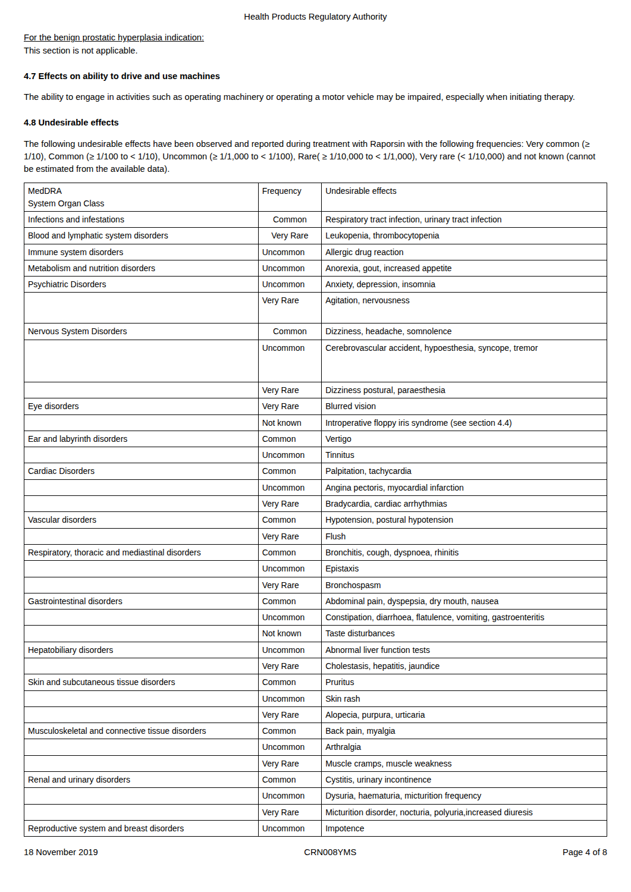Health Products Regulatory Authority
For the benign prostatic hyperplasia indication:
This section is not applicable.
4.7 Effects on ability to drive and use machines
The ability to engage in activities such as operating machinery or operating a motor vehicle may be impaired, especially when initiating therapy.
4.8 Undesirable effects
The following undesirable effects have been observed and reported during treatment with Raporsin with the following frequencies: Very common (≥ 1/10), Common (≥ 1/100 to < 1/10), Uncommon (≥ 1/1,000 to < 1/100), Rare( ≥ 1/10,000 to < 1/1,000), Very rare (< 1/10,000) and not known (cannot be estimated from the available data).
| MedDRA System Organ Class | Frequency | Undesirable effects |
| --- | --- | --- |
| Infections and infestations | Common | Respiratory tract infection, urinary tract infection |
| Blood and lymphatic system disorders | Very Rare | Leukopenia, thrombocytopenia |
| Immune system disorders | Uncommon | Allergic drug reaction |
| Metabolism and nutrition disorders | Uncommon | Anorexia, gout, increased appetite |
| Psychiatric Disorders | Uncommon | Anxiety, depression, insomnia |
| | Very Rare | Agitation, nervousness |
| Nervous System Disorders | Common | Dizziness, headache, somnolence |
| | Uncommon | Cerebrovascular accident, hypoesthesia, syncope, tremor |
| | Very Rare | Dizziness postural, paraesthesia |
| Eye disorders | Very Rare | Blurred vision |
| | Not known | Introperative floppy iris syndrome (see section 4.4) |
| Ear and labyrinth disorders | Common | Vertigo |
| | Uncommon | Tinnitus |
| Cardiac Disorders | Common | Palpitation, tachycardia |
| | Uncommon | Angina pectoris, myocardial infarction |
| | Very Rare | Bradycardia, cardiac arrhythmias |
| Vascular disorders | Common | Hypotension, postural hypotension |
| | Very Rare | Flush |
| Respiratory, thoracic and mediastinal disorders | Common | Bronchitis, cough, dyspnoea, rhinitis |
| | Uncommon | Epistaxis |
| | Very Rare | Bronchospasm |
| Gastrointestinal disorders | Common | Abdominal pain, dyspepsia, dry mouth, nausea |
| | Uncommon | Constipation, diarrhoea, flatulence, vomiting, gastroenteritis |
| | Not known | Taste disturbances |
| Hepatobiliary disorders | Uncommon | Abnormal liver function tests |
| | Very Rare | Cholestasis, hepatitis, jaundice |
| Skin and subcutaneous tissue disorders | Common | Pruritus |
| | Uncommon | Skin rash |
| | Very Rare | Alopecia, purpura, urticaria |
| Musculoskeletal and connective tissue disorders | Common | Back pain, myalgia |
| | Uncommon | Arthralgia |
| | Very Rare | Muscle cramps, muscle weakness |
| Renal and urinary disorders | Common | Cystitis, urinary incontinence |
| | Uncommon | Dysuria, haematuria, micturition frequency |
| | Very Rare | Micturition disorder, nocturia, polyuria,increased diuresis |
| Reproductive system and breast disorders | Uncommon | Impotence |
18 November 2019 CRN008YMS Page 4 of 8